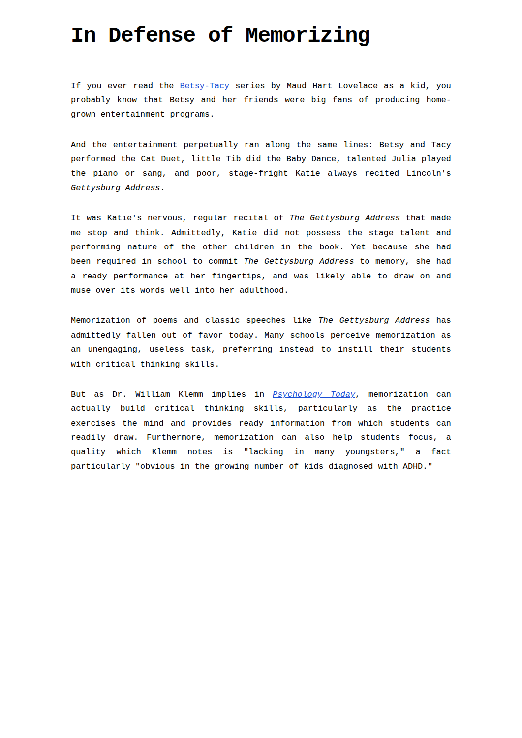In Defense of Memorizing
If you ever read the Betsy-Tacy series by Maud Hart Lovelace as a kid, you probably know that Betsy and her friends were big fans of producing home-grown entertainment programs.
And the entertainment perpetually ran along the same lines: Betsy and Tacy performed the Cat Duet, little Tib did the Baby Dance, talented Julia played the piano or sang, and poor, stage-fright Katie always recited Lincoln's Gettysburg Address.
It was Katie's nervous, regular recital of The Gettysburg Address that made me stop and think. Admittedly, Katie did not possess the stage talent and performing nature of the other children in the book. Yet because she had been required in school to commit The Gettysburg Address to memory, she had a ready performance at her fingertips, and was likely able to draw on and muse over its words well into her adulthood.
Memorization of poems and classic speeches like The Gettysburg Address has admittedly fallen out of favor today. Many schools perceive memorization as an unengaging, useless task, preferring instead to instill their students with critical thinking skills.
But as Dr. William Klemm implies in Psychology Today, memorization can actually build critical thinking skills, particularly as the practice exercises the mind and provides ready information from which students can readily draw. Furthermore, memorization can also help students focus, a quality which Klemm notes is "lacking in many youngsters," a fact particularly "obvious in the growing number of kids diagnosed with ADHD."